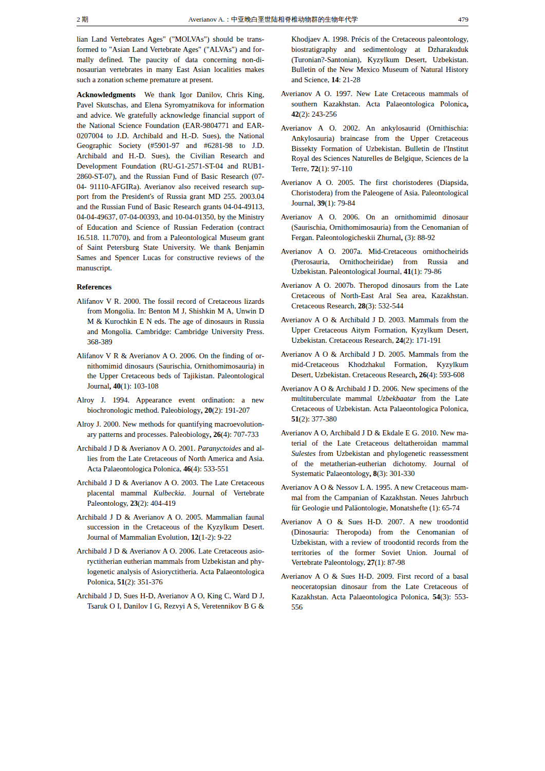2 期 Averianov A.：中亚晚白垩世陆相脊椎动物群的生物年代学 479
lian Land Vertebrates Ages" ("MOLVAs") should be transformed to "Asian Land Vertebrate Ages" ("ALVAs") and formally defined. The paucity of data concerning non-dinosaurian vertebrates in many East Asian localities makes such a zonation scheme premature at present.
Acknowledgments We thank Igor Danilov, Chris King, Pavel Skutschas, and Elena Syromyatnikova for information and advice. We gratefully acknowledge financial support of the National Science Foundation (EAR-9804771 and EAR-0207004 to J.D. Archibald and H.-D. Sues), the National Geographic Society (#5901-97 and #6281-98 to J.D. Archibald and H.-D. Sues), the Civilian Research and Development Foundation (RU-G1-2571-ST-04 and RUB1-2860-ST-07), and the Russian Fund of Basic Research (07-04- 91110-AFGIRa). Averianov also received research support from the President's of Russia grant MD 255. 2003.04 and the Russian Fund of Basic Research grants 04-04-49113, 04-04-49637, 07-04-00393, and 10-04-01350, by the Ministry of Education and Science of Russian Federation (contract 16.518. 11.7070), and from a Paleontological Museum grant of Saint Petersburg State University. We thank Benjamin Sames and Spencer Lucas for constructive reviews of the manuscript.
References
Alifanov V R. 2000. The fossil record of Cretaceous lizards from Mongolia. In: Benton M J, Shishkin M A, Unwin D M & Kurochkin E N eds. The age of dinosaurs in Russia and Mongolia. Cambridge: Cambridge University Press. 368-389
Alifanov V R & Averianov A O. 2006. On the finding of ornithomimid dinosaurs (Saurischia, Ornithomimosauria) in the Upper Cretaceous beds of Tajikistan. Paleontological Journal, 40(1): 103-108
Alroy J. 1994. Appearance event ordination: a new biochronologic method. Paleobiology, 20(2): 191-207
Alroy J. 2000. New methods for quantifying macroevolutionary patterns and processes. Paleobiology, 26(4): 707-733
Archibald J D & Averianov A O. 2001. Paranyctoides and allies from the Late Cretaceous of North America and Asia. Acta Palaeontologica Polonica, 46(4): 533-551
Archibald J D & Averianov A O. 2003. The Late Cretaceous placental mammal Kulbeckia. Journal of Vertebrate Paleontology, 23(2): 404-419
Archibald J D & Averianov A O. 2005. Mammalian faunal succession in the Cretaceous of the Kyzylkum Desert. Journal of Mammalian Evolution, 12(1-2): 9-22
Archibald J D & Averianov A O. 2006. Late Cretaceous asioryctitherian eutherian mammals from Uzbekistan and phylogenetic analysis of Asioryctitheria. Acta Palaeontologica Polonica, 51(2): 351-376
Archibald J D, Sues H-D, Averianov A O, King C, Ward D J, Tsaruk O I, Danilov I G, Rezvyi A S, Veretennikov B G & Khodjaev A. 1998. Précis of the Cretaceous paleontology, biostratigraphy and sedimentology at Dzharakuduk (Turonian?-Santonian), Kyzylkum Desert, Uzbekistan. Bulletin of the New Mexico Museum of Natural History and Science, 14: 21-28
Averianov A O. 1997. New Late Cretaceous mammals of southern Kazakhstan. Acta Palaeontologica Polonica, 42(2): 243-256
Averianov A O. 2002. An ankylosaurid (Ornithischia: Ankylosauria) braincase from the Upper Cretaceous Bissekty Formation of Uzbekistan. Bulletin de l'Institut Royal des Sciences Naturelles de Belgique, Sciences de la Terre, 72(1): 97-110
Averianov A O. 2005. The first choristoderes (Diapsida, Choristodera) from the Paleogene of Asia. Paleontological Journal, 39(1): 79-84
Averianov A O. 2006. On an ornithomimid dinosaur (Saurischia, Ornithomimosauria) from the Cenomanian of Fergan. Paleontologicheskii Zhurnal, (3): 88-92
Averianov A O. 2007a. Mid-Cretaceous ornithocheirids (Pterosauria, Ornithocheiridae) from Russia and Uzbekistan. Paleontological Journal, 41(1): 79-86
Averianov A O. 2007b. Theropod dinosaurs from the Late Cretaceous of North-East Aral Sea area, Kazakhstan. Cretaceous Research, 28(3): 532-544
Averianov A O & Archibald J D. 2003. Mammals from the Upper Cretaceous Aitym Formation, Kyzylkum Desert, Uzbekistan. Cretaceous Research, 24(2): 171-191
Averianov A O & Archibald J D. 2005. Mammals from the mid-Cretaceous Khodzhakul Formation, Kyzylkum Desert, Uzbekistan. Cretaceous Research, 26(4): 593-608
Averianov A O & Archibald J D. 2006. New specimens of the multituberculate mammal Uzbekbaatar from the Late Cretaceous of Uzbekistan. Acta Palaeontologica Polonica, 51(2): 377-380
Averianov A O, Archibald J D & Ekdale E G. 2010. New material of the Late Cretaceous deltatheroidan mammal Sulestes from Uzbekistan and phylogenetic reassessment of the metatherian-eutherian dichotomy. Journal of Systematic Palaeontology, 8(3): 301-330
Averianov A O & Nessov L A. 1995. A new Cretaceous mammal from the Campanian of Kazakhstan. Neues Jahrbuch für Geologie und Paläontologie, Monatshefte (1): 65-74
Averianov A O & Sues H-D. 2007. A new troodontid (Dinosauria: Theropoda) from the Cenomanian of Uzbekistan, with a review of troodontid records from the territories of the former Soviet Union. Journal of Vertebrate Paleontology, 27(1): 87-98
Averianov A O & Sues H-D. 2009. First record of a basal neoceratopsian dinosaur from the Late Cretaceous of Kazakhstan. Acta Palaeontologica Polonica, 54(3): 553-556